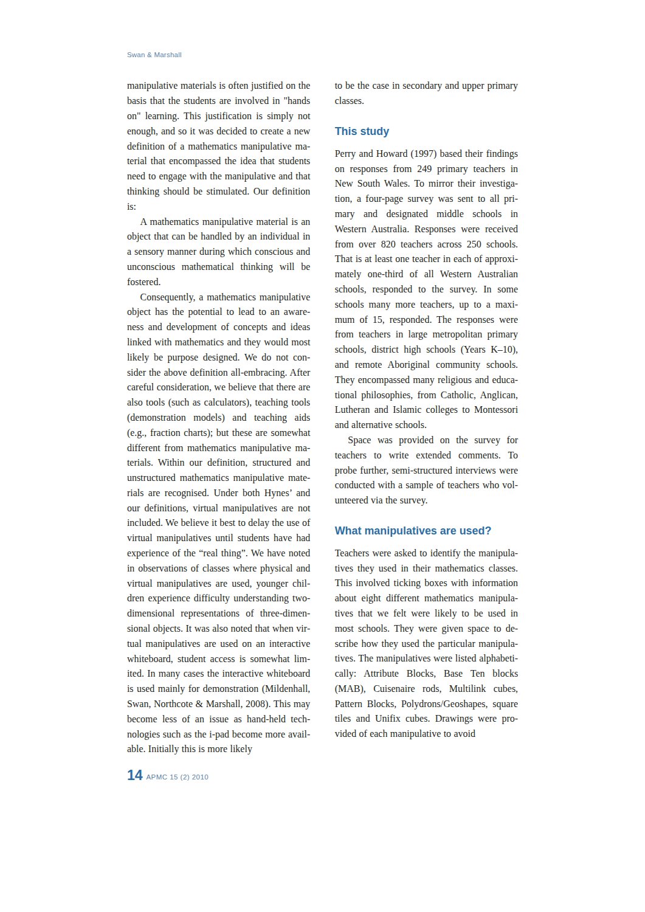Swan & Marshall
manipulative materials is often justified on the basis that the students are involved in "hands on" learning. This justification is simply not enough, and so it was decided to create a new definition of a mathematics manipulative material that encompassed the idea that students need to engage with the manipulative and that thinking should be stimulated. Our definition is:
A mathematics manipulative material is an object that can be handled by an individual in a sensory manner during which conscious and unconscious mathematical thinking will be fostered.
Consequently, a mathematics manipulative object has the potential to lead to an awareness and development of concepts and ideas linked with mathematics and they would most likely be purpose designed. We do not consider the above definition all-embracing. After careful consideration, we believe that there are also tools (such as calculators), teaching tools (demonstration models) and teaching aids (e.g., fraction charts); but these are somewhat different from mathematics manipulative materials. Within our definition, structured and unstructured mathematics manipulative materials are recognised. Under both Hynes’ and our definitions, virtual manipulatives are not included. We believe it best to delay the use of virtual manipulatives until students have had experience of the “real thing”. We have noted in observations of classes where physical and virtual manipulatives are used, younger children experience difficulty understanding two-dimensional representations of three-dimensional objects. It was also noted that when virtual manipulatives are used on an interactive whiteboard, student access is somewhat limited. In many cases the interactive whiteboard is used mainly for demonstration (Mildenhall, Swan, Northcote & Marshall, 2008). This may become less of an issue as hand-held technologies such as the i-pad become more available. Initially this is more likely
to be the case in secondary and upper primary classes.
This study
Perry and Howard (1997) based their findings on responses from 249 primary teachers in New South Wales. To mirror their investigation, a four-page survey was sent to all primary and designated middle schools in Western Australia. Responses were received from over 820 teachers across 250 schools. That is at least one teacher in each of approximately one-third of all Western Australian schools, responded to the survey. In some schools many more teachers, up to a maximum of 15, responded. The responses were from teachers in large metropolitan primary schools, district high schools (Years K–10), and remote Aboriginal community schools. They encompassed many religious and educational philosophies, from Catholic, Anglican, Lutheran and Islamic colleges to Montessori and alternative schools.
Space was provided on the survey for teachers to write extended comments. To probe further, semi-structured interviews were conducted with a sample of teachers who volunteered via the survey.
What manipulatives are used?
Teachers were asked to identify the manipulatives they used in their mathematics classes. This involved ticking boxes with information about eight different mathematics manipulatives that we felt were likely to be used in most schools. They were given space to describe how they used the particular manipulatives. The manipulatives were listed alphabetically: Attribute Blocks, Base Ten blocks (MAB), Cuisenaire rods, Multilink cubes, Pattern Blocks, Polydrons/Geoshapes, square tiles and Unifix cubes. Drawings were provided of each manipulative to avoid
14 APMC 15 (2) 2010